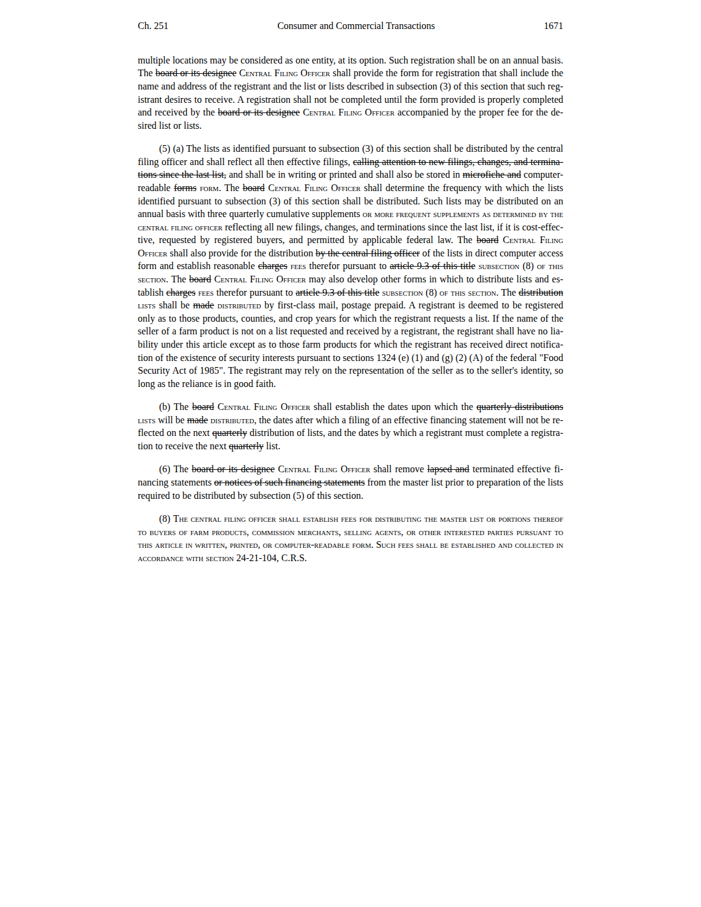Ch. 251 Consumer and Commercial Transactions 1671
multiple locations may be considered as one entity, at its option. Such registration shall be on an annual basis. The board or its designee Central Filing Officer shall provide the form for registration that shall include the name and address of the registrant and the list or lists described in subsection (3) of this section that such registrant desires to receive. A registration shall not be completed until the form provided is properly completed and received by the board or its designee Central Filing Officer accompanied by the proper fee for the desired list or lists.
(5) (a) The lists as identified pursuant to subsection (3) of this section shall be distributed by the central filing officer and shall reflect all then effective filings, calling attention to new filings, changes, and terminations since the last list, and shall be in writing or printed and shall also be stored in microfiche and computer-readable forms form. The board Central Filing Officer shall determine the frequency with which the lists identified pursuant to subsection (3) of this section shall be distributed. Such lists may be distributed on an annual basis with three quarterly cumulative supplements or more frequent supplements as determined by the central filing officer reflecting all new filings, changes, and terminations since the last list, if it is cost-effective, requested by registered buyers, and permitted by applicable federal law. The board Central Filing Officer shall also provide for the distribution by the central filing officer of the lists in direct computer access form and establish reasonable charges fees therefor pursuant to article 9.3 of this title subsection (8) of this section. The board Central Filing Officer may also develop other forms in which to distribute lists and establish charges fees therefor pursuant to article 9.3 of this title subsection (8) of this section. The distribution lists shall be made distributed by first-class mail, postage prepaid. A registrant is deemed to be registered only as to those products, counties, and crop years for which the registrant requests a list. If the name of the seller of a farm product is not on a list requested and received by a registrant, the registrant shall have no liability under this article except as to those farm products for which the registrant has received direct notification of the existence of security interests pursuant to sections 1324 (e) (1) and (g) (2) (A) of the federal "Food Security Act of 1985". The registrant may rely on the representation of the seller as to the seller's identity, so long as the reliance is in good faith.
(b) The board Central Filing Officer shall establish the dates upon which the quarterly distributions lists will be made distributed, the dates after which a filing of an effective financing statement will not be reflected on the next quarterly distribution of lists, and the dates by which a registrant must complete a registration to receive the next quarterly list.
(6) The board or its designee Central Filing Officer shall remove lapsed and terminated effective financing statements or notices of such financing statements from the master list prior to preparation of the lists required to be distributed by subsection (5) of this section.
(8) The central filing officer shall establish fees for distributing the master list or portions thereof to buyers of farm products, commission merchants, selling agents, or other interested parties pursuant to this article in written, printed, or computer-readable form. Such fees shall be established and collected in accordance with section 24-21-104, C.R.S.